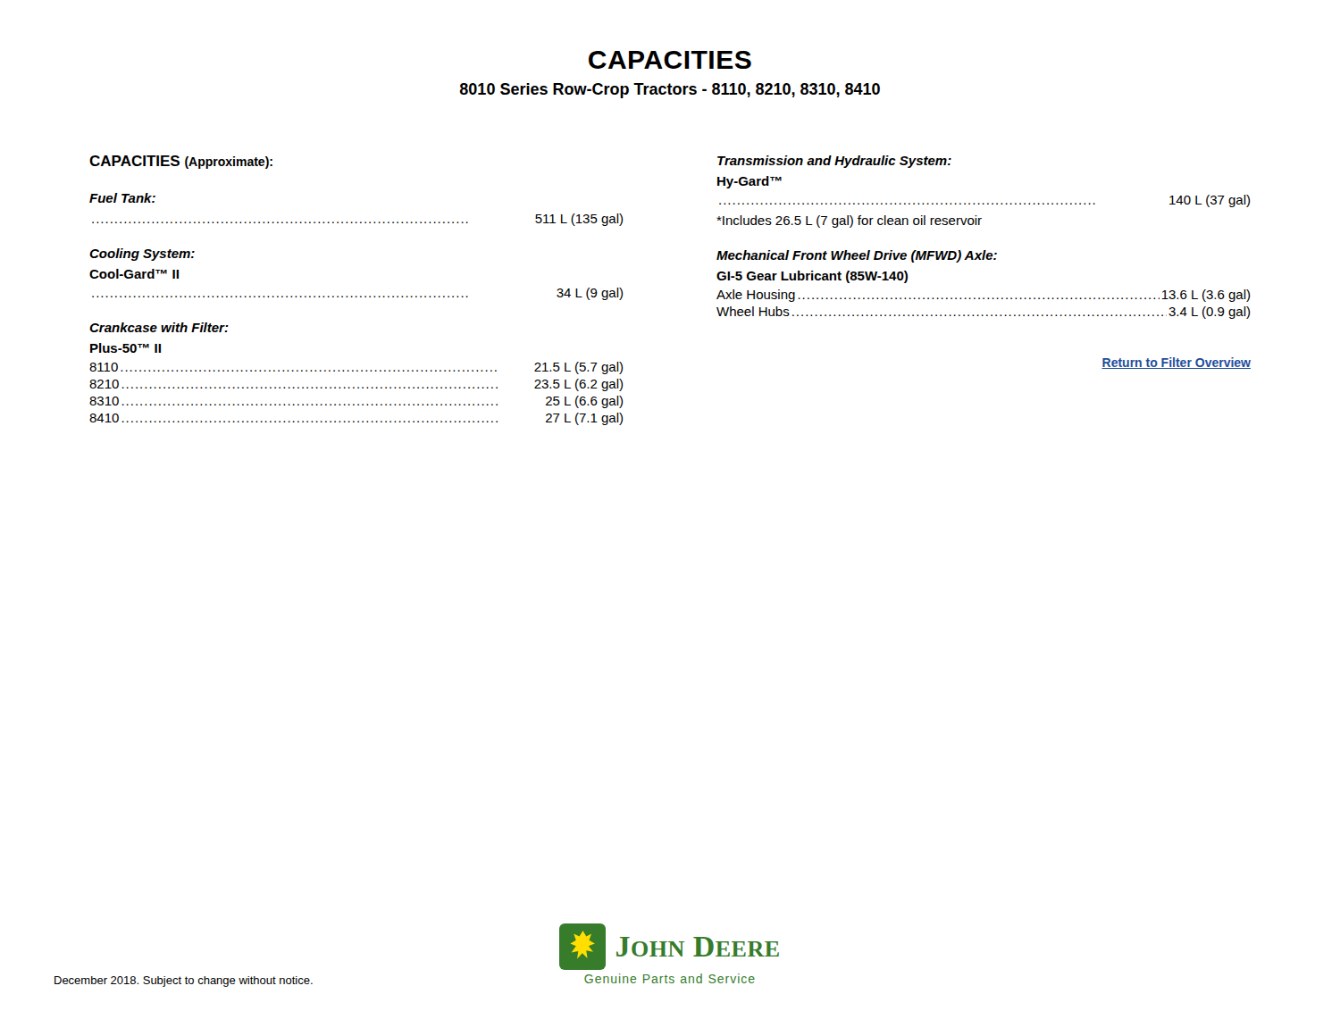CAPACITIES
8010 Series Row-Crop Tractors - 8110, 8210, 8310, 8410
CAPACITIES (Approximate):
Fuel Tank:
.................................................................................. 511 L (135 gal)
Cooling System:
Cool-Gard™ II
.................................................................................. 34 L (9 gal)
Crankcase with Filter:
Plus-50™ II
8110 .................................................................................. 21.5 L (5.7 gal)
8210 .................................................................................. 23.5 L (6.2 gal)
8310 .................................................................................. 25 L (6.6 gal)
8410 .................................................................................. 27 L (7.1 gal)
Transmission and Hydraulic System:
Hy-Gard™
.................................................................................. 140 L (37 gal)
*Includes 26.5 L (7 gal) for clean oil reservoir
Mechanical Front Wheel Drive (MFWD) Axle:
GI-5 Gear Lubricant (85W-140)
Axle Housing .................................................................................. 13.6 L (3.6 gal)
Wheel Hubs .................................................................................. 3.4 L (0.9 gal)
Return to Filter Overview
December 2018. Subject to change without notice.
JOHN DEERE
Genuine Parts and Service